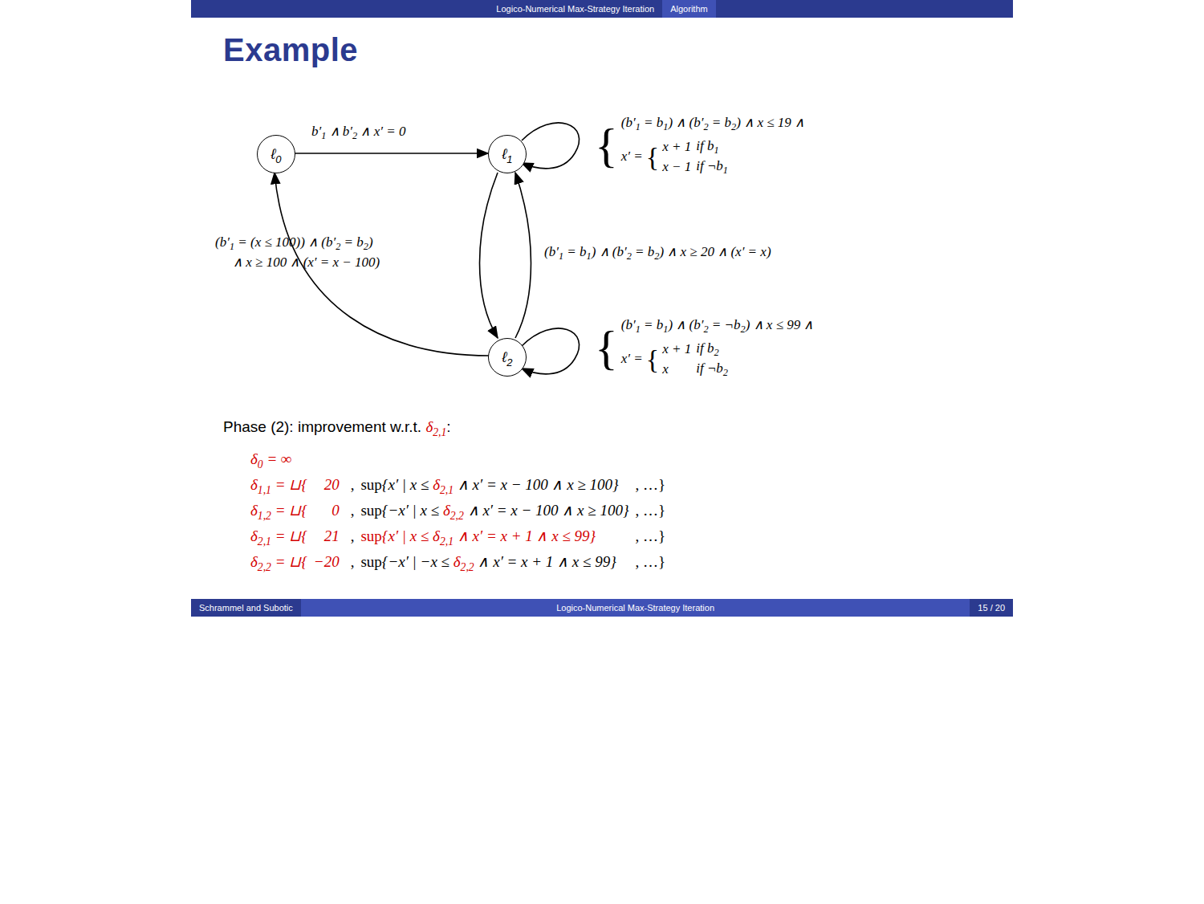Logico-Numerical Max-Strategy Iteration
Algorithm
Example
ℓ0
ℓ1
ℓ2
b′1 ∧ b′2 ∧ x′ = 0
| { | (b′ 1 = b 1 ) ∧ (b′ 2 = b 2 ) ∧ x ≤ 19 ∧ x′ = { / x + 1 / if b 1 / / x − 1 / if ¬b 1 / |
(b′1 = (x ≤ 100)) ∧ (b′2 = b2)
∧ x ≥ 100 ∧ (x′ = x − 100)
(b′1 = b1) ∧ (b′2 = b2) ∧ x ≥ 20 ∧ (x′ = x)
| { | (b′ 1 = b 1 ) ∧ (b′ 2 = ¬b 2 ) ∧ x ≤ 99 ∧ x′ = { / x + 1 / if b 2 / / x / if ¬b 2 / |
Phase (2): improvement w.r.t. δ2,1:
| δ 0 = ∞ | | | | |
| δ 1,1 = ⊔{ | 20 | , | sup {x′ / x ≤ δ 2,1 ∧ x′ = x − 100 ∧ x ≥ 100} | , …} |
| δ 1,2 = ⊔{ | 0 | , | sup {−x′ / x ≤ δ 2,2 ∧ x′ = x − 100 ∧ x ≥ 100} | , …} |
| δ 2,1 = ⊔{ | 21 | , | sup {x′ / x ≤ δ 2,1 ∧ x′ = x + 1 ∧ x ≤ 99} | , …} |
| δ 2,2 = ⊔{ | −20 | , | sup {−x′ / −x ≤ δ 2,2 ∧ x′ = x + 1 ∧ x ≤ 99} | , …} |
Schrammel and Subotic
Logico-Numerical Max-Strategy Iteration
15 / 20